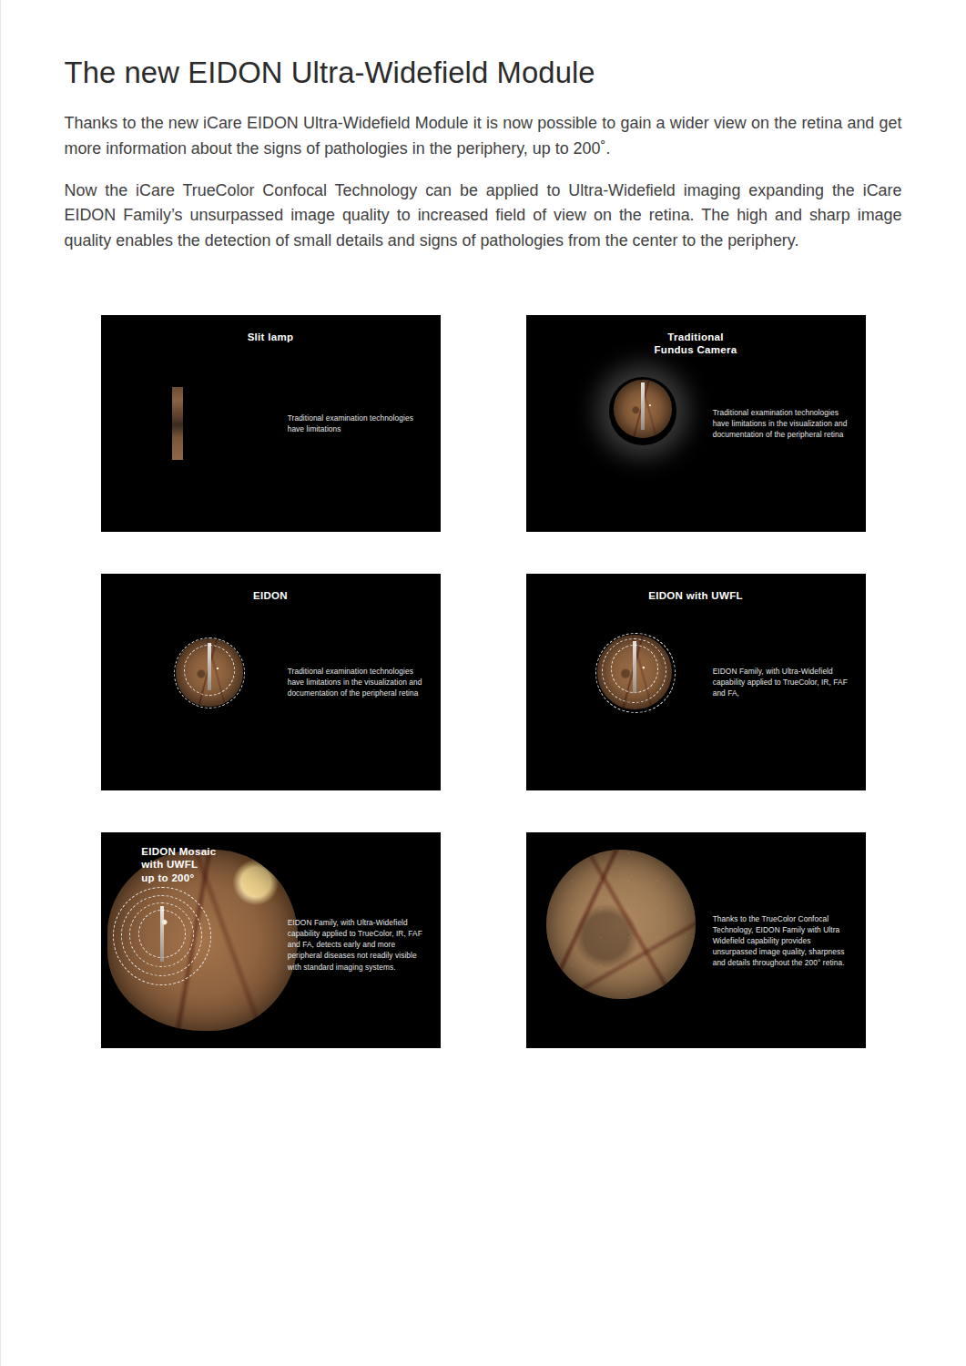The new EIDON Ultra-Widefield Module
Thanks to the new iCare EIDON Ultra-Widefield Module it is now possible to gain a wider view on the retina and get more information about the signs of pathologies in the periphery, up to 200˚.
Now the iCare TrueColor Confocal Technology can be applied to Ultra-Widefield imaging expanding the iCare EIDON Family’s unsurpassed image quality to increased field of view on the retina. The high and sharp image quality enables the detection of small details and signs of pathologies from the center to the periphery.
Slit lamp
Traditional examination technologies have limitations
Traditional
Fundus Camera
Traditional examination technologies have limitations in the visualization and documentation of the peripheral retina
EIDON
Traditional examination technologies have limitations in the visualization and documentation of the peripheral retina
EIDON with UWFL
EIDON Family, with Ultra-Widefield capability applied to TrueColor, IR, FAF and FA,
EIDON Mosaic
with UWFL
up to 200°
EIDON Family, with Ultra-Widefield capability applied to TrueColor, IR, FAF and FA, detects early and more peripheral diseases not readily visible with standard imaging systems.
Thanks to the TrueColor Confocal Technology, EIDON Family with Ultra Widefield capability provides unsurpassed image quality, sharpness and details throughout the 200° retina.